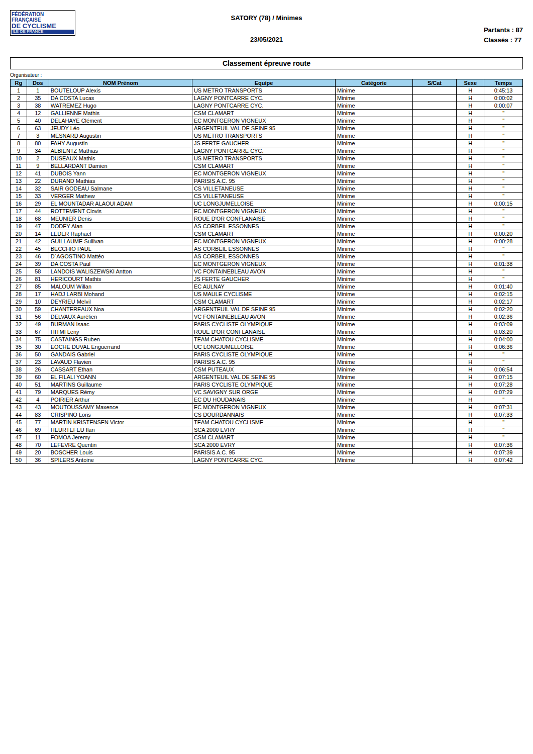FÉDÉRATION
FRANÇAISE
DE CYCLISME
ILE-DE-FRANCE
SATORY (78) / Minimes
Partants : 87
Classés : 77
23/05/2021
Classement épreuve route
Organisateur :
| Rg | Dos | NOM Prénom | Equipe | Catégorie | S/Cat | Sexe | Temps |
| --- | --- | --- | --- | --- | --- | --- | --- |
| 1 | 1 | BOUTELOUP Alexis | US METRO TRANSPORTS | Minime | | H | 0:45:13 |
| 2 | 35 | DA COSTA Lucas | LAGNY PONTCARRE CYC. | Minime | | H | 0:00:02 |
| 3 | 38 | WATREMEZ Hugo | LAGNY PONTCARRE CYC. | Minime | | H | 0:00:07 |
| 4 | 12 | GALLIENNE Mathis | CSM CLAMART | Minime | | H | " |
| 5 | 40 | DELAHAYE Clément | EC MONTGERON VIGNEUX | Minime | | H | " |
| 6 | 63 | JEUDY Léo | ARGENTEUIL VAL DE SEINE 95 | Minime | | H | " |
| 7 | 3 | MESNARD Augustin | US METRO TRANSPORTS | Minime | | H | " |
| 8 | 80 | FAHY Augustin | JS FERTE GAUCHER | Minime | | H | " |
| 9 | 34 | ALBIENTZ Mathias | LAGNY PONTCARRE CYC. | Minime | | H | " |
| 10 | 2 | DUSEAUX Mathis | US METRO TRANSPORTS | Minime | | H | " |
| 11 | 9 | BELLARDANT Damien | CSM CLAMART | Minime | | H | " |
| 12 | 41 | DUBOIS Yann | EC MONTGERON VIGNEUX | Minime | | H | " |
| 13 | 22 | DURAND Mathias | PARISIS A.C. 95 | Minime | | H | " |
| 14 | 32 | SAIR GODEAU Salmane | CS VILLETANEUSE | Minime | | H | " |
| 15 | 33 | VERGER Mathew | CS VILLETANEUSE | Minime | | H | " |
| 16 | 29 | EL MOUNTADAR ALAOUI ADAM | UC LONGJUMELLOISE | Minime | | H | 0:00:15 |
| 17 | 44 | ROTTEMENT Clovis | EC MONTGERON VIGNEUX | Minime | | H | " |
| 18 | 68 | MEUNIER Denis | ROUE D'OR CONFLANAISE | Minime | | H | " |
| 19 | 47 | DODEY Alan | AS CORBEIL ESSONNES | Minime | | H | " |
| 20 | 14 | LEDER Raphaël | CSM CLAMART | Minime | | H | 0:00:20 |
| 21 | 42 | GUILLAUME Sullivan | EC MONTGERON VIGNEUX | Minime | | H | 0:00:28 |
| 22 | 45 | BECCHIO PAUL | AS CORBEIL ESSONNES | Minime | | H | " |
| 23 | 46 | D`AGOSTINO Mattéo | AS CORBEIL ESSONNES | Minime | | H | " |
| 24 | 39 | DA COSTA Paul | EC MONTGERON VIGNEUX | Minime | | H | 0:01:38 |
| 25 | 58 | LANDOIS WALISZEWSKI Antton | VC FONTAINEBLEAU AVON | Minime | | H | " |
| 26 | 81 | HERICOURT Mathis | JS FERTE GAUCHER | Minime | | H | " |
| 27 | 85 | MALOUM Willan | EC AULNAY | Minime | | H | 0:01:40 |
| 28 | 17 | HADJ LARBI Mohand | US MAULE CYCLISME | Minime | | H | 0:02:15 |
| 29 | 10 | DEYRIEU Melvil | CSM CLAMART | Minime | | H | 0:02:17 |
| 30 | 59 | CHANTEREAUX Noa | ARGENTEUIL VAL DE SEINE 95 | Minime | | H | 0:02:20 |
| 31 | 56 | DELVAUX Aurélien | VC FONTAINEBLEAU AVON | Minime | | H | 0:02:36 |
| 32 | 49 | BURMAN Isaac | PARIS CYCLISTE OLYMPIQUE | Minime | | H | 0:03:09 |
| 33 | 67 | HITMI Leny | ROUE D'OR CONFLANAISE | Minime | | H | 0:03:20 |
| 34 | 75 | CASTAINGS Ruben | TEAM CHATOU CYCLISME | Minime | | H | 0:04:00 |
| 35 | 30 | EOCHE DUVAL Enguerrand | UC LONGJUMELLOISE | Minime | | H | 0:06:36 |
| 36 | 50 | GANDAIS Gabriel | PARIS CYCLISTE OLYMPIQUE | Minime | | H | " |
| 37 | 23 | LAVAUD Flavien | PARISIS A.C. 95 | Minime | | H | " |
| 38 | 26 | CASSART Ethan | CSM PUTEAUX | Minime | | H | 0:06:54 |
| 39 | 60 | EL FILALI YOANN | ARGENTEUIL VAL DE SEINE 95 | Minime | | H | 0:07:15 |
| 40 | 51 | MARTINS Guillaume | PARIS CYCLISTE OLYMPIQUE | Minime | | H | 0:07:28 |
| 41 | 79 | MARQUES Rémy | VC SAVIGNY SUR ORGE | Minime | | H | 0:07:29 |
| 42 | 4 | POIRIER Arthur | EC DU HOUDANAIS | Minime | | H | " |
| 43 | 43 | MOUTOUSSAMY Maxence | EC MONTGERON VIGNEUX | Minime | | H | 0:07:31 |
| 44 | 83 | CRISPINO Loris | CS DOURDANNAIS | Minime | | H | 0:07:33 |
| 45 | 77 | MARTIN KRISTENSEN Victor | TEAM CHATOU CYCLISME | Minime | | H | " |
| 46 | 69 | HEURTEFEU Ilan | SCA 2000 EVRY | Minime | | H | " |
| 47 | 11 | FOMOA Jeremy | CSM CLAMART | Minime | | H | " |
| 48 | 70 | LEFEVRE Quentin | SCA 2000 EVRY | Minime | | H | 0:07:36 |
| 49 | 20 | BOSCHER Louis | PARISIS A.C. 95 | Minime | | H | 0:07:39 |
| 50 | 36 | SPILERS Antoine | LAGNY PONTCARRE CYC. | Minime | | H | 0:07:42 |